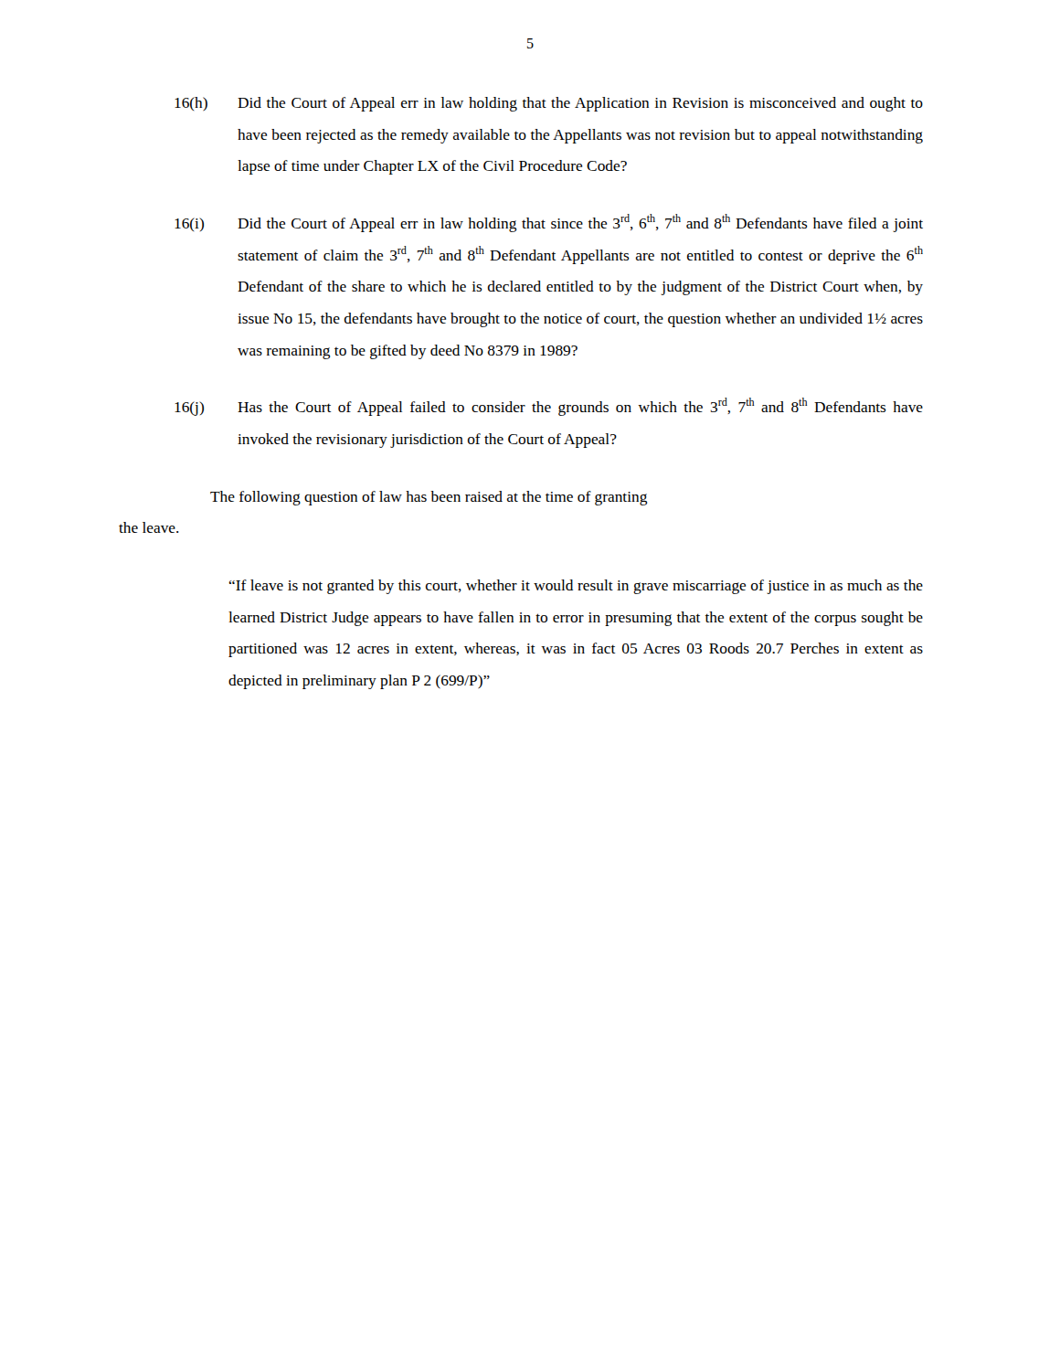5
16(h) Did the Court of Appeal err in law holding that the Application in Revision is misconceived and ought to have been rejected as the remedy available to the Appellants was not revision but to appeal notwithstanding lapse of time under Chapter LX of the Civil Procedure Code?
16(i) Did the Court of Appeal err in law holding that since the 3rd, 6th, 7th and 8th Defendants have filed a joint statement of claim the 3rd, 7th and 8th Defendant Appellants are not entitled to contest or deprive the 6th Defendant of the share to which he is declared entitled to by the judgment of the District Court when, by issue No 15, the defendants have brought to the notice of court, the question whether an undivided 1½ acres was remaining to be gifted by deed No 8379 in 1989?
16(j) Has the Court of Appeal failed to consider the grounds on which the 3rd, 7th and 8th Defendants have invoked the revisionary jurisdiction of the Court of Appeal?
The following question of law has been raised at the time of granting
the leave.
“If leave is not granted by this court, whether it would result in grave miscarriage of justice in as much as the learned District Judge appears to have fallen in to error in presuming that the extent of the corpus sought be partitioned was 12 acres in extent, whereas, it was in fact 05 Acres 03 Roods 20.7 Perches in extent as depicted in preliminary plan P 2 (699/P)”